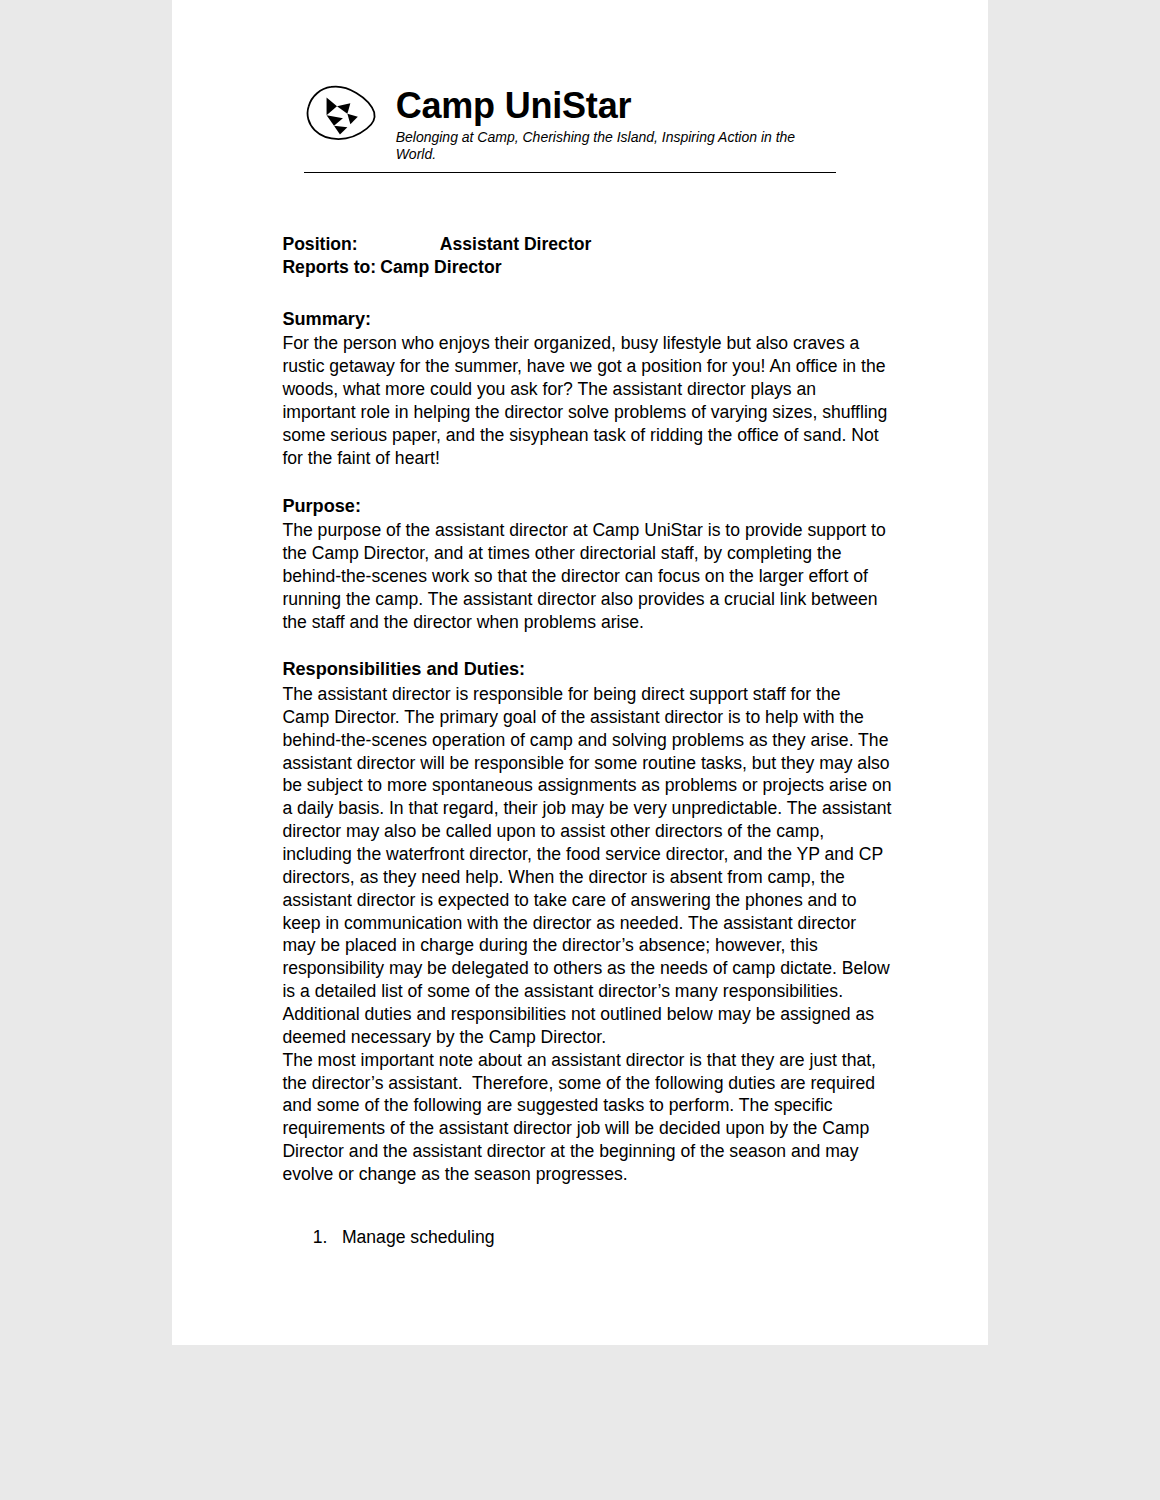Camp UniStar
Belonging at Camp, Cherishing the Island, Inspiring Action in the World.
Position: Assistant Director
Reports to: Camp Director
Summary:
For the person who enjoys their organized, busy lifestyle but also craves a rustic getaway for the summer, have we got a position for you! An office in the woods, what more could you ask for? The assistant director plays an important role in helping the director solve problems of varying sizes, shuffling some serious paper, and the sisyphean task of ridding the office of sand. Not for the faint of heart!
Purpose:
The purpose of the assistant director at Camp UniStar is to provide support to the Camp Director, and at times other directorial staff, by completing the behind-the-scenes work so that the director can focus on the larger effort of running the camp. The assistant director also provides a crucial link between the staff and the director when problems arise.
Responsibilities and Duties:
The assistant director is responsible for being direct support staff for the Camp Director. The primary goal of the assistant director is to help with the behind-the-scenes operation of camp and solving problems as they arise. The assistant director will be responsible for some routine tasks, but they may also be subject to more spontaneous assignments as problems or projects arise on a daily basis. In that regard, their job may be very unpredictable. The assistant director may also be called upon to assist other directors of the camp, including the waterfront director, the food service director, and the YP and CP directors, as they need help. When the director is absent from camp, the assistant director is expected to take care of answering the phones and to keep in communication with the director as needed. The assistant director may be placed in charge during the director’s absence; however, this responsibility may be delegated to others as the needs of camp dictate. Below is a detailed list of some of the assistant director’s many responsibilities. Additional duties and responsibilities not outlined below may be assigned as deemed necessary by the Camp Director.
The most important note about an assistant director is that they are just that, the director’s assistant. Therefore, some of the following duties are required and some of the following are suggested tasks to perform. The specific requirements of the assistant director job will be decided upon by the Camp Director and the assistant director at the beginning of the season and may evolve or change as the season progresses.
Manage scheduling